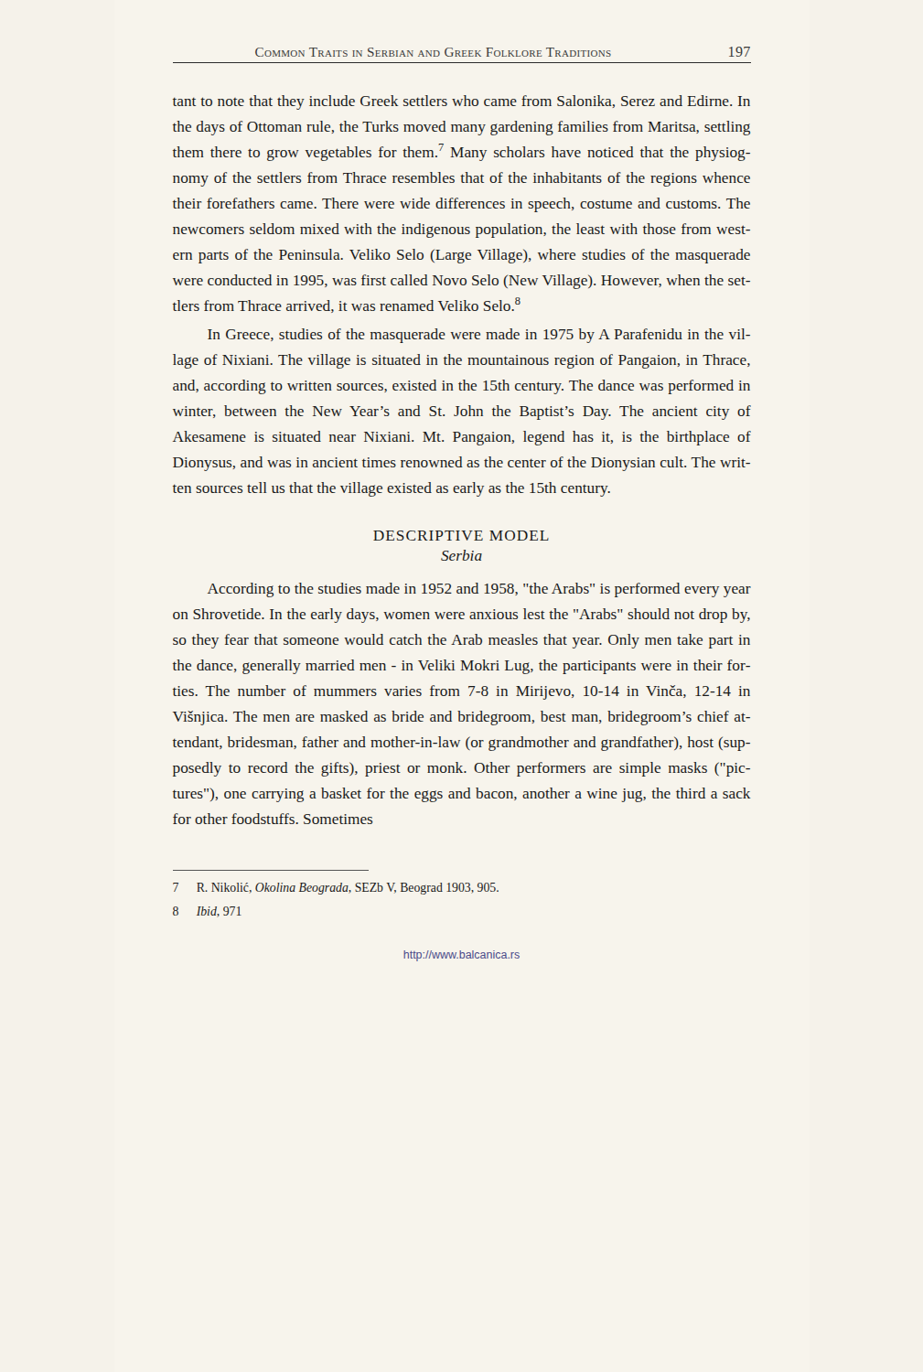Common Traits in Serbian and Greek Folklore Traditions 197
tant to note that they include Greek settlers who came from Salonika, Serez and Edirne. In the days of Ottoman rule, the Turks moved many gardening families from Maritsa, settling them there to grow vegetables for them.7 Many scholars have noticed that the physiognomy of the settlers from Thrace resembles that of the inhabitants of the regions whence their forefathers came. There were wide differences in speech, costume and customs. The newcomers seldom mixed with the indigenous population, the least with those from western parts of the Peninsula. Veliko Selo (Large Village), where studies of the masquerade were conducted in 1995, was first called Novo Selo (New Village). However, when the settlers from Thrace arrived, it was renamed Veliko Selo.8
In Greece, studies of the masquerade were made in 1975 by A Parafenidu in the village of Nixiani. The village is situated in the mountainous region of Pangaion, in Thrace, and, according to written sources, existed in the 15th century. The dance was performed in winter, between the New Year’s and St. John the Baptist’s Day. The ancient city of Akesamene is situated near Nixiani. Mt. Pangaion, legend has it, is the birthplace of Dionysus, and was in ancient times renowned as the center of the Dionysian cult. The written sources tell us that the village existed as early as the 15th century.
DESCRIPTIVE MODEL
Serbia
According to the studies made in 1952 and 1958, "the Arabs" is performed every year on Shrovetide. In the early days, women were anxious lest the "Arabs" should not drop by, so they fear that someone would catch the Arab measles that year. Only men take part in the dance, generally married men - in Veliki Mokri Lug, the participants were in their forties. The number of mummers varies from 7-8 in Mirijevo, 10-14 in Vinča, 12-14 in Višnjica. The men are masked as bride and bridegroom, best man, bridegroom’s chief attendant, bridesman, father and mother-in-law (or grandmother and grandfather), host (supposedly to record the gifts), priest or monk. Other performers are simple masks ("pictures"), one carrying a basket for the eggs and bacon, another a wine jug, the third a sack for other foodstuffs. Sometimes
7 R. Nikolić, Okolina Beograda, SEZb V, Beograd 1903, 905.
8 Ibid, 971
http://www.balcanica.rs